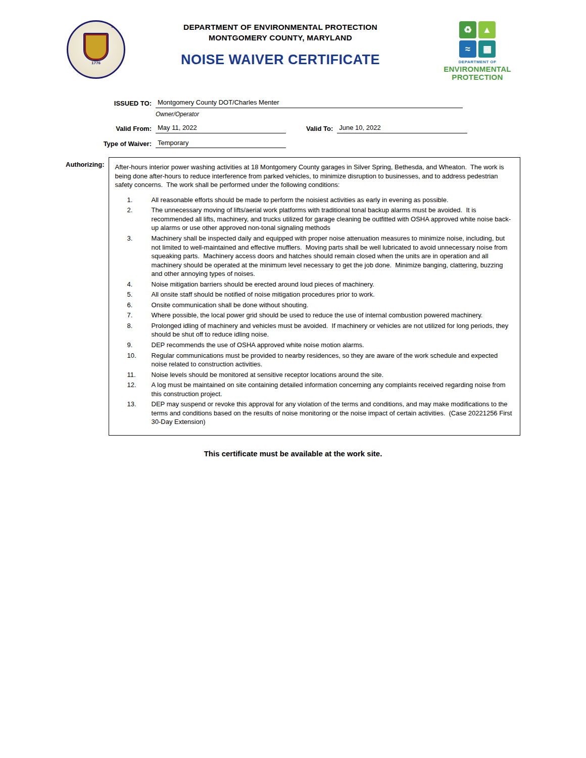MONTGOMERY MARYLAND
1776
DEPARTMENT OF ENVIRONMENTAL PROTECTION
MONTGOMERY COUNTY, MARYLAND
NOISE WAIVER CERTIFICATE
♻
▲
≈
▦
DEPARTMENT OF
ENVIRONMENTAL
PROTECTION
ISSUED TO:
Montgomery County DOT/Charles Menter
Owner/Operator
Valid From:
May 11, 2022
Valid To:
June 10, 2022
Type of Waiver:
Temporary
Authorizing:
After-hours interior power washing activities at 18 Montgomery County garages in Silver Spring, Bethesda, and Wheaton. The work is being done after-hours to reduce interference from parked vehicles, to minimize disruption to businesses, and to address pedestrian safety concerns. The work shall be performed under the following conditions:
All reasonable efforts should be made to perform the noisiest activities as early in evening as possible.
The unnecessary moving of lifts/aerial work platforms with traditional tonal backup alarms must be avoided. It is recommended all lifts, machinery, and trucks utilized for garage cleaning be outfitted with OSHA approved white noise back-up alarms or use other approved non-tonal signaling methods
Machinery shall be inspected daily and equipped with proper noise attenuation measures to minimize noise, including, but not limited to well-maintained and effective mufflers. Moving parts shall be well lubricated to avoid unnecessary noise from squeaking parts. Machinery access doors and hatches should remain closed when the units are in operation and all machinery should be operated at the minimum level necessary to get the job done. Minimize banging, clattering, buzzing and other annoying types of noises.
Noise mitigation barriers should be erected around loud pieces of machinery.
All onsite staff should be notified of noise mitigation procedures prior to work.
Onsite communication shall be done without shouting.
Where possible, the local power grid should be used to reduce the use of internal combustion powered machinery.
Prolonged idling of machinery and vehicles must be avoided. If machinery or vehicles are not utilized for long periods, they should be shut off to reduce idling noise.
DEP recommends the use of OSHA approved white noise motion alarms.
Regular communications must be provided to nearby residences, so they are aware of the work schedule and expected noise related to construction activities.
Noise levels should be monitored at sensitive receptor locations around the site.
A log must be maintained on site containing detailed information concerning any complaints received regarding noise from this construction project.
DEP may suspend or revoke this approval for any violation of the terms and conditions, and may make modifications to the terms and conditions based on the results of noise monitoring or the noise impact of certain activities. (Case 20221256 First 30-Day Extension)
This certificate must be available at the work site.